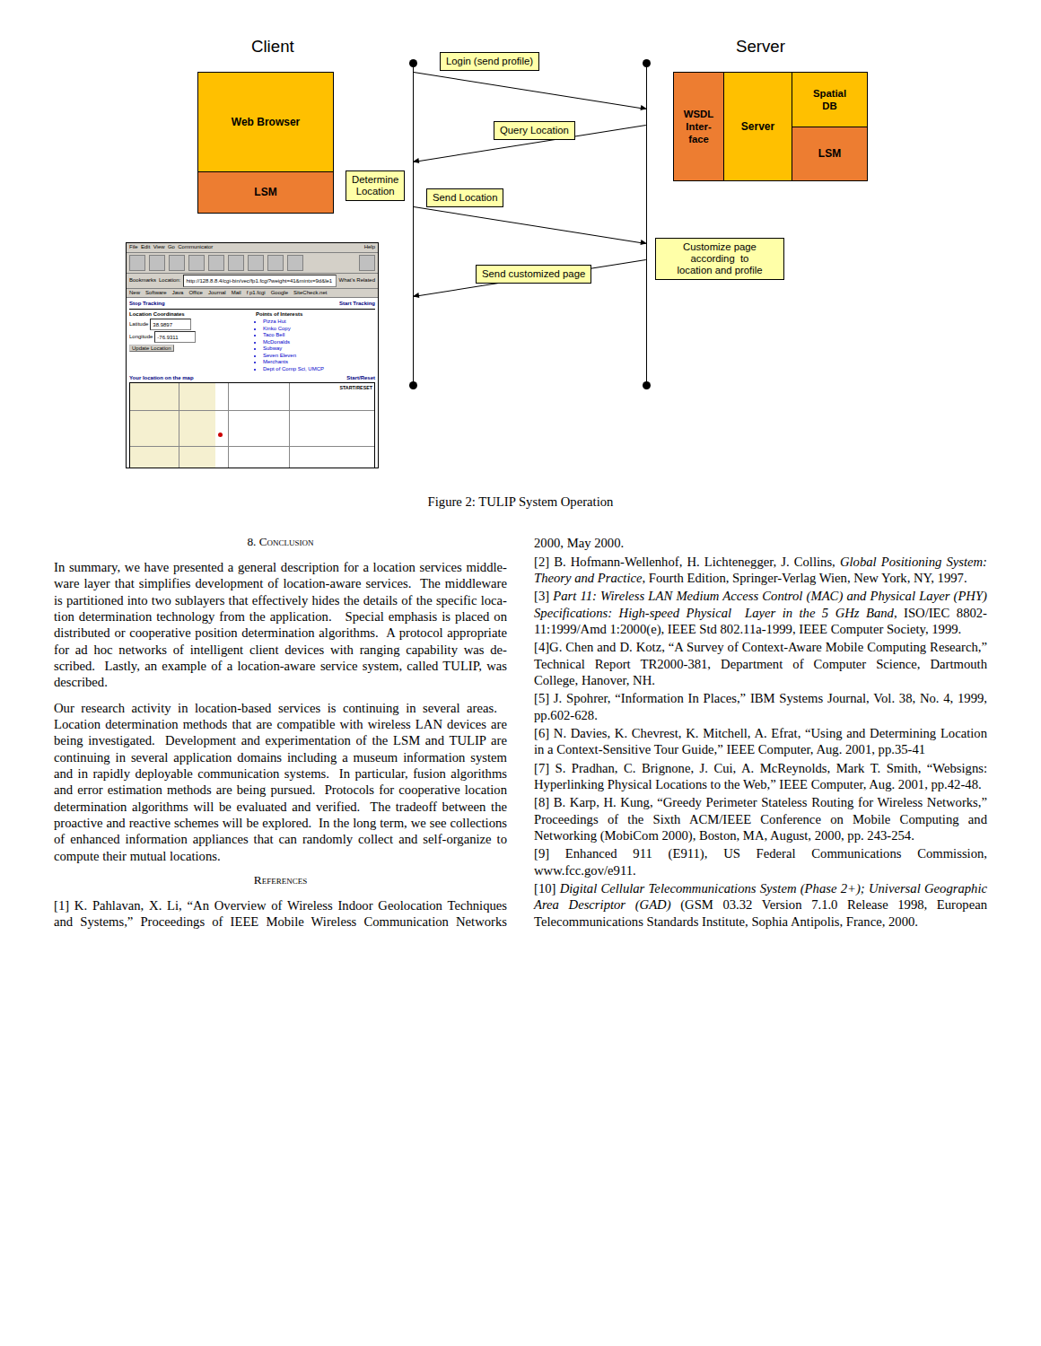Client
Server
Web Browser
LSM
WSDL
Inter-
face
Server
Spatial
DB
LSM
Login (send profile)
Query Location
Determine
Location
Send Location
Customize page
according to
location and profile
Send customized page
File Edit View Go Communicator Help
Bookmarks Location: What's Related
New Software Java Office Journal Mail f p1.fcgi Google SiteCheck.net
Stop Tracking Start Tracking
Location Coordinates
Latitude
Longitude
Update Location
Points of Interests
Pizza Hut
Kinko Copy
Taco Bell
McDonalds
Subway
Seven Eleven
Merchants
Dept of Comp Sci, UMCP
Your location on the map Start/Reset
START/RESET
©2001 Nokia Corp, UMD
500 ft
Document: Done ■ ■ ■ ■
Figure 2: TULIP System Operation
8. Conclusion
In summary, we have presented a general description for a location services middleware layer that simplifies development of location-aware services. The middleware is partitioned into two sublayers that effectively hides the details of the specific location determination technology from the application. Special emphasis is placed on distributed or cooperative position determination algorithms. A protocol appropriate for ad hoc networks of intelligent client devices with ranging capability was described. Lastly, an example of a location-aware service system, called TULIP, was described.
Our research activity in location-based services is continuing in several areas. Location determination methods that are compatible with wireless LAN devices are being investigated. Development and experimentation of the LSM and TULIP are continuing in several application domains including a museum information system and in rapidly deployable communication systems. In particular, fusion algorithms and error estimation methods are being pursued. Protocols for cooperative location determination algorithms will be evaluated and verified. The tradeoff between the proactive and reactive schemes will be explored. In the long term, we see collections of enhanced information appliances that can randomly collect and self-organize to compute their mutual locations.
References
[1] K. Pahlavan, X. Li, “An Overview of Wireless Indoor Geolocation Techniques and Systems,” Proceedings of IEEE Mobile Wireless Communication Networks 2000, May 2000.
[2] B. Hofmann-Wellenhof, H. Lichtenegger, J. Collins, Global Positioning System: Theory and Practice, Fourth Edition, Springer-Verlag Wien, New York, NY, 1997.
[3] Part 11: Wireless LAN Medium Access Control (MAC) and Physical Layer (PHY) Specifications: High-speed Physical Layer in the 5 GHz Band, ISO/IEC 8802-11:1999/Amd 1:2000(e), IEEE Std 802.11a-1999, IEEE Computer Society, 1999.
[4]G. Chen and D. Kotz, “A Survey of Context-Aware Mobile Computing Research,” Technical Report TR2000-381, Department of Computer Science, Dartmouth College, Hanover, NH.
[5] J. Spohrer, “Information In Places,” IBM Systems Journal, Vol. 38, No. 4, 1999, pp.602-628.
[6] N. Davies, K. Chevrest, K. Mitchell, A. Efrat, “Using and Determining Location in a Context-Sensitive Tour Guide,” IEEE Computer, Aug. 2001, pp.35-41
[7] S. Pradhan, C. Brignone, J. Cui, A. McReynolds, Mark T. Smith, “Websigns: Hyperlinking Physical Locations to the Web,” IEEE Computer, Aug. 2001, pp.42-48.
[8] B. Karp, H. Kung, “Greedy Perimeter Stateless Routing for Wireless Networks,” Proceedings of the Sixth ACM/IEEE Conference on Mobile Computing and Networking (MobiCom 2000), Boston, MA, August, 2000, pp. 243-254.
[9] Enhanced 911 (E911), US Federal Communications Commission, www.fcc.gov/e911.
[10] Digital Cellular Telecommunications System (Phase 2+); Universal Geographic Area Descriptor (GAD) (GSM 03.32 Version 7.1.0 Release 1998, European Telecommunications Standards Institute, Sophia Antipolis, France, 2000.